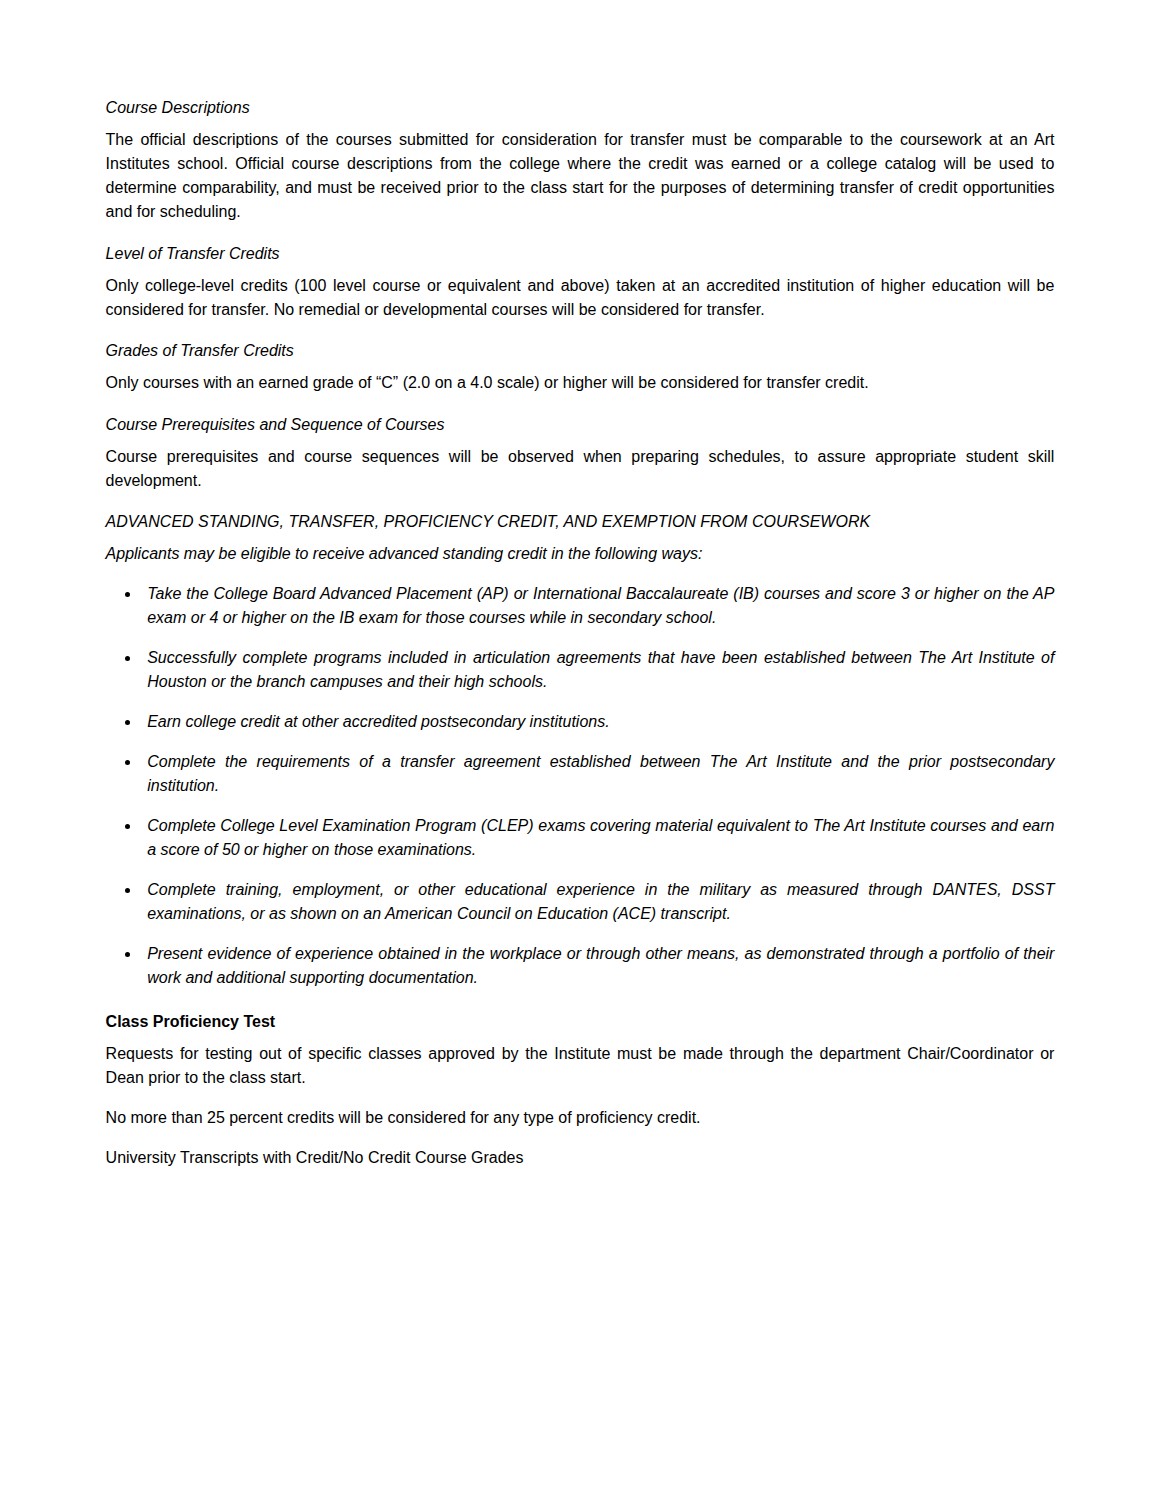Course Descriptions
The official descriptions of the courses submitted for consideration for transfer must be comparable to the coursework at an Art Institutes school. Official course descriptions from the college where the credit was earned or a college catalog will be used to determine comparability, and must be received prior to the class start for the purposes of determining transfer of credit opportunities and for scheduling.
Level of Transfer Credits
Only college-level credits (100 level course or equivalent and above) taken at an accredited institution of higher education will be considered for transfer. No remedial or developmental courses will be considered for transfer.
Grades of Transfer Credits
Only courses with an earned grade of “C” (2.0 on a 4.0 scale) or higher will be considered for transfer credit.
Course Prerequisites and Sequence of Courses
Course prerequisites and course sequences will be observed when preparing schedules, to assure appropriate student skill development.
ADVANCED STANDING, TRANSFER, PROFICIENCY CREDIT, AND EXEMPTION FROM COURSEWORK
Applicants may be eligible to receive advanced standing credit in the following ways:
Take the College Board Advanced Placement (AP) or International Baccalaureate (IB) courses and score 3 or higher on the AP exam or 4 or higher on the IB exam for those courses while in secondary school.
Successfully complete programs included in articulation agreements that have been established between The Art Institute of Houston or the branch campuses and their high schools.
Earn college credit at other accredited postsecondary institutions.
Complete the requirements of a transfer agreement established between The Art Institute and the prior postsecondary institution.
Complete College Level Examination Program (CLEP) exams covering material equivalent to The Art Institute courses and earn a score of 50 or higher on those examinations.
Complete training, employment, or other educational experience in the military as measured through DANTES, DSST examinations, or as shown on an American Council on Education (ACE) transcript.
Present evidence of experience obtained in the workplace or through other means, as demonstrated through a portfolio of their work and additional supporting documentation.
Class Proficiency Test
Requests for testing out of specific classes approved by the Institute must be made through the department Chair/Coordinator or Dean prior to the class start.
No more than 25 percent credits will be considered for any type of proficiency credit.
University Transcripts with Credit/No Credit Course Grades